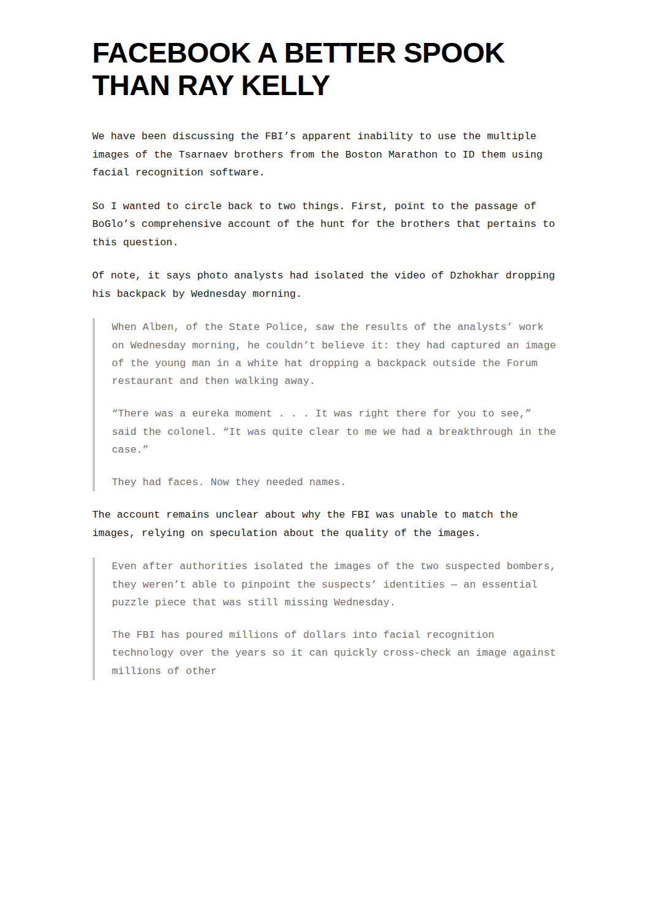FACEBOOK A BETTER SPOOK THAN RAY KELLY
We have been discussing the FBI’s apparent inability to use the multiple images of the Tsarnaev brothers from the Boston Marathon to ID them using facial recognition software.
So I wanted to circle back to two things. First, point to the passage of BoGlo’s comprehensive account of the hunt for the brothers that pertains to this question.
Of note, it says photo analysts had isolated the video of Dzhokhar dropping his backpack by Wednesday morning.
When Alben, of the State Police, saw the results of the analysts’ work on Wednesday morning, he couldn’t believe it: they had captured an image of the young man in a white hat dropping a backpack outside the Forum restaurant and then walking away.
“There was a eureka moment . . . It was right there for you to see,” said the colonel. “It was quite clear to me we had a breakthrough in the case.”
They had faces. Now they needed names.
The account remains unclear about why the FBI was unable to match the images, relying on speculation about the quality of the images.
Even after authorities isolated the images of the two suspected bombers, they weren’t able to pinpoint the suspects’ identities — an essential puzzle piece that was still missing Wednesday.
The FBI has poured millions of dollars into facial recognition technology over the years so it can quickly cross-check an image against millions of other